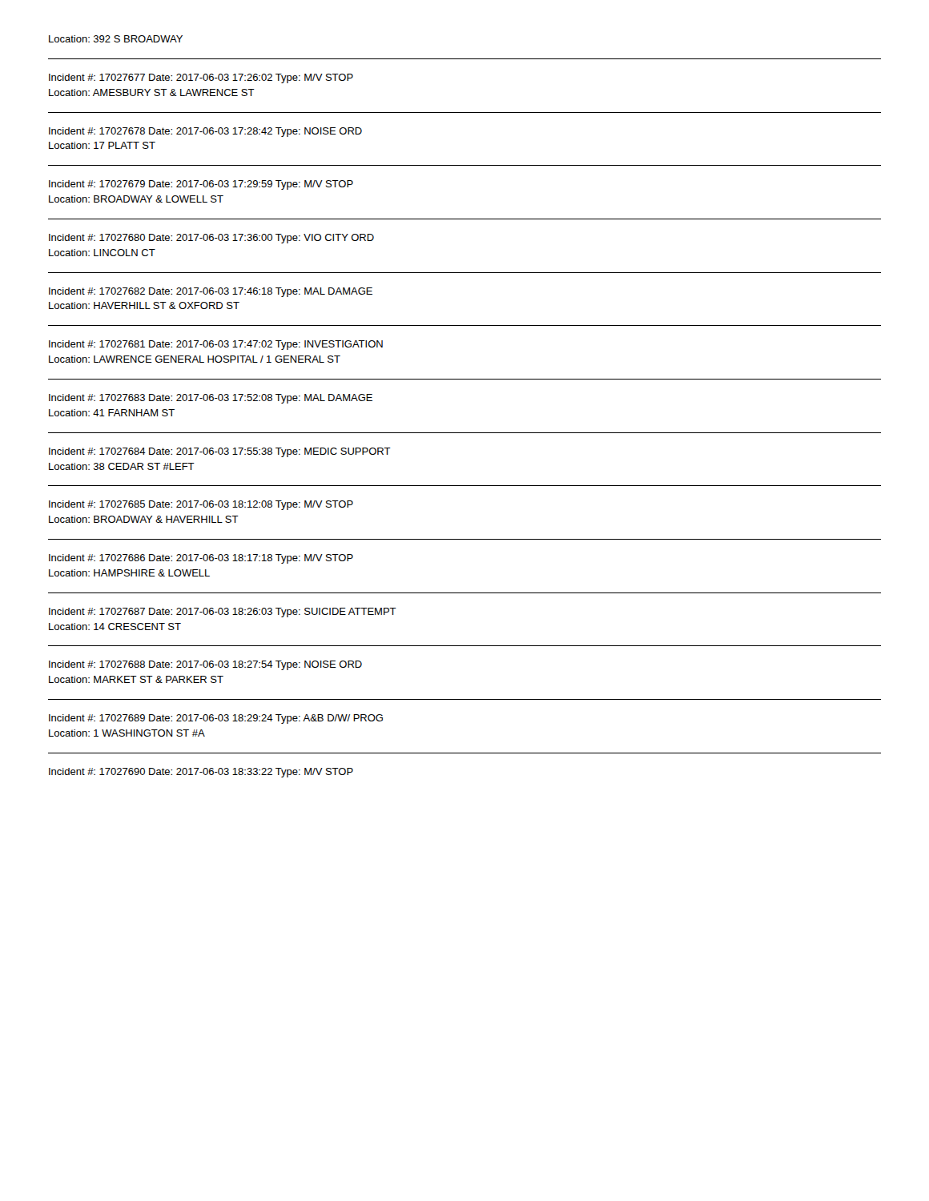Location: 392 S BROADWAY
Incident #: 17027677 Date: 2017-06-03 17:26:02 Type: M/V STOP
Location: AMESBURY ST & LAWRENCE ST
Incident #: 17027678 Date: 2017-06-03 17:28:42 Type: NOISE ORD
Location: 17 PLATT ST
Incident #: 17027679 Date: 2017-06-03 17:29:59 Type: M/V STOP
Location: BROADWAY & LOWELL ST
Incident #: 17027680 Date: 2017-06-03 17:36:00 Type: VIO CITY ORD
Location: LINCOLN CT
Incident #: 17027682 Date: 2017-06-03 17:46:18 Type: MAL DAMAGE
Location: HAVERHILL ST & OXFORD ST
Incident #: 17027681 Date: 2017-06-03 17:47:02 Type: INVESTIGATION
Location: LAWRENCE GENERAL HOSPITAL / 1 GENERAL ST
Incident #: 17027683 Date: 2017-06-03 17:52:08 Type: MAL DAMAGE
Location: 41 FARNHAM ST
Incident #: 17027684 Date: 2017-06-03 17:55:38 Type: MEDIC SUPPORT
Location: 38 CEDAR ST #LEFT
Incident #: 17027685 Date: 2017-06-03 18:12:08 Type: M/V STOP
Location: BROADWAY & HAVERHILL ST
Incident #: 17027686 Date: 2017-06-03 18:17:18 Type: M/V STOP
Location: HAMPSHIRE & LOWELL
Incident #: 17027687 Date: 2017-06-03 18:26:03 Type: SUICIDE ATTEMPT
Location: 14 CRESCENT ST
Incident #: 17027688 Date: 2017-06-03 18:27:54 Type: NOISE ORD
Location: MARKET ST & PARKER ST
Incident #: 17027689 Date: 2017-06-03 18:29:24 Type: A&B D/W/ PROG
Location: 1 WASHINGTON ST #A
Incident #: 17027690 Date: 2017-06-03 18:33:22 Type: M/V STOP